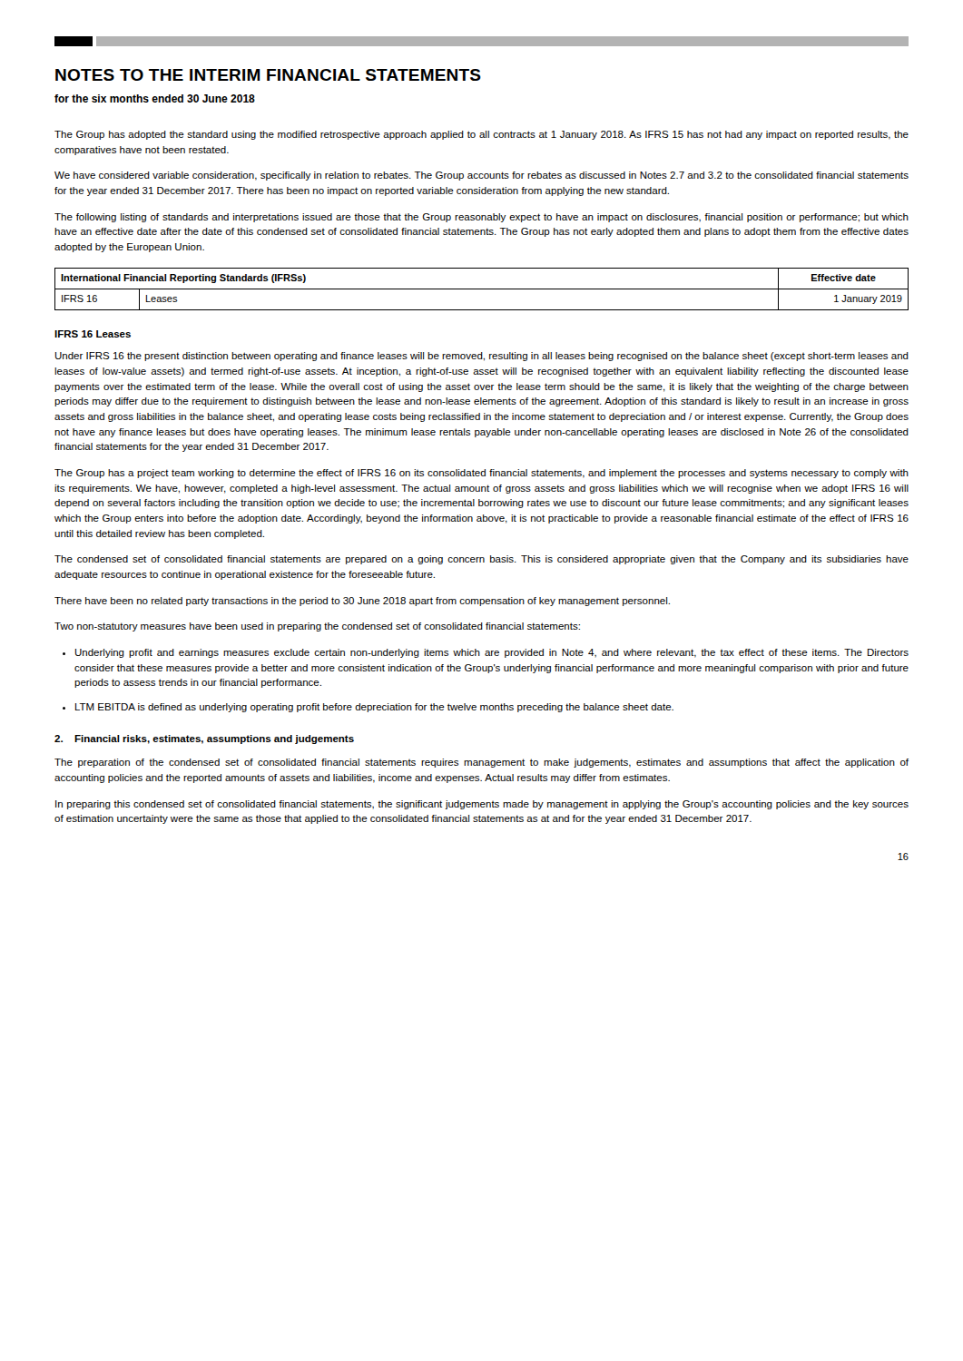NOTES TO THE INTERIM FINANCIAL STATEMENTS
for the six months ended 30 June 2018
The Group has adopted the standard using the modified retrospective approach applied to all contracts at 1 January 2018. As IFRS 15 has not had any impact on reported results, the comparatives have not been restated.
We have considered variable consideration, specifically in relation to rebates. The Group accounts for rebates as discussed in Notes 2.7 and 3.2 to the consolidated financial statements for the year ended 31 December 2017. There has been no impact on reported variable consideration from applying the new standard.
The following listing of standards and interpretations issued are those that the Group reasonably expect to have an impact on disclosures, financial position or performance; but which have an effective date after the date of this condensed set of consolidated financial statements. The Group has not early adopted them and plans to adopt them from the effective dates adopted by the European Union.
| International Financial Reporting Standards (IFRSs) | Effective date |
| --- | --- |
| IFRS 16 | Leases | 1 January 2019 |
IFRS 16 Leases
Under IFRS 16 the present distinction between operating and finance leases will be removed, resulting in all leases being recognised on the balance sheet (except short-term leases and leases of low-value assets) and termed right-of-use assets. At inception, a right-of-use asset will be recognised together with an equivalent liability reflecting the discounted lease payments over the estimated term of the lease. While the overall cost of using the asset over the lease term should be the same, it is likely that the weighting of the charge between periods may differ due to the requirement to distinguish between the lease and non-lease elements of the agreement. Adoption of this standard is likely to result in an increase in gross assets and gross liabilities in the balance sheet, and operating lease costs being reclassified in the income statement to depreciation and / or interest expense. Currently, the Group does not have any finance leases but does have operating leases. The minimum lease rentals payable under non-cancellable operating leases are disclosed in Note 26 of the consolidated financial statements for the year ended 31 December 2017.
The Group has a project team working to determine the effect of IFRS 16 on its consolidated financial statements, and implement the processes and systems necessary to comply with its requirements. We have, however, completed a high-level assessment. The actual amount of gross assets and gross liabilities which we will recognise when we adopt IFRS 16 will depend on several factors including the transition option we decide to use; the incremental borrowing rates we use to discount our future lease commitments; and any significant leases which the Group enters into before the adoption date. Accordingly, beyond the information above, it is not practicable to provide a reasonable financial estimate of the effect of IFRS 16 until this detailed review has been completed.
The condensed set of consolidated financial statements are prepared on a going concern basis. This is considered appropriate given that the Company and its subsidiaries have adequate resources to continue in operational existence for the foreseeable future.
There have been no related party transactions in the period to 30 June 2018 apart from compensation of key management personnel.
Two non-statutory measures have been used in preparing the condensed set of consolidated financial statements:
Underlying profit and earnings measures exclude certain non-underlying items which are provided in Note 4, and where relevant, the tax effect of these items. The Directors consider that these measures provide a better and more consistent indication of the Group's underlying financial performance and more meaningful comparison with prior and future periods to assess trends in our financial performance.
LTM EBITDA is defined as underlying operating profit before depreciation for the twelve months preceding the balance sheet date.
2. Financial risks, estimates, assumptions and judgements
The preparation of the condensed set of consolidated financial statements requires management to make judgements, estimates and assumptions that affect the application of accounting policies and the reported amounts of assets and liabilities, income and expenses. Actual results may differ from estimates.
In preparing this condensed set of consolidated financial statements, the significant judgements made by management in applying the Group's accounting policies and the key sources of estimation uncertainty were the same as those that applied to the consolidated financial statements as at and for the year ended 31 December 2017.
16